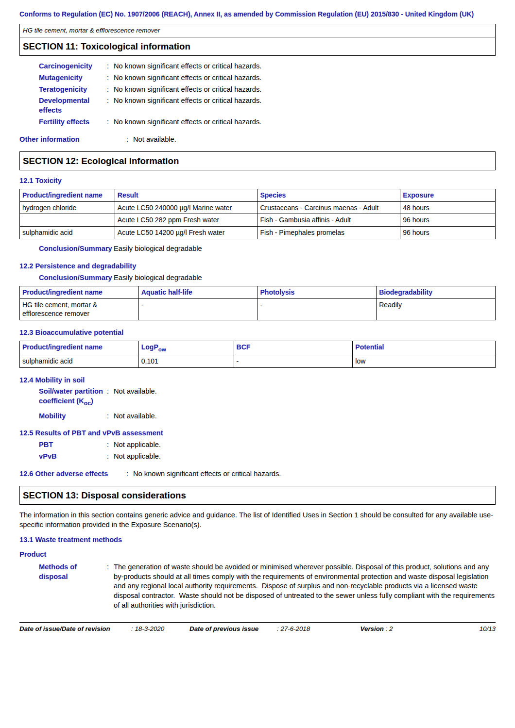Conforms to Regulation (EC) No. 1907/2006 (REACH), Annex II, as amended by Commission Regulation (EU) 2015/830 - United Kingdom (UK)
HG tile cement, mortar & efflorescence remover
SECTION 11: Toxicological information
Carcinogenicity
:
No known significant effects or critical hazards.
Mutagenicity
:
No known significant effects or critical hazards.
Teratogenicity
:
No known significant effects or critical hazards.
Developmental effects
:
No known significant effects or critical hazards.
Fertility effects
:
No known significant effects or critical hazards.
Other information
:
Not available.
SECTION 12: Ecological information
12.1 Toxicity
| Product/ingredient name | Result | Species | Exposure |
| --- | --- | --- | --- |
| hydrogen chloride | Acute LC50 240000 µg/l Marine water | Crustaceans - Carcinus maenas - Adult | 48 hours |
| | Acute LC50 282 ppm Fresh water | Fish - Gambusia affinis - Adult | 96 hours |
| sulphamidic acid | Acute LC50 14200 µg/l Fresh water | Fish - Pimephales promelas | 96 hours |
Conclusion/Summary
:
Easily biological degradable
12.2 Persistence and degradability
Conclusion/Summary
:
Easily biological degradable
| Product/ingredient name | Aquatic half-life | Photolysis | Biodegradability |
| --- | --- | --- | --- |
| HG tile cement, mortar & efflorescence remover | - | - | Readily |
12.3 Bioaccumulative potential
| Product/ingredient name | LogP ow | BCF | Potential |
| --- | --- | --- | --- |
| sulphamidic acid | 0,101 | - | low |
12.4 Mobility in soil
Soil/water partition coefficient (Koc)
:
Not available.
Mobility
:
Not available.
12.5 Results of PBT and vPvB assessment
PBT
:
Not applicable.
vPvB
:
Not applicable.
12.6 Other adverse effects
:
No known significant effects or critical hazards.
SECTION 13: Disposal considerations
The information in this section contains generic advice and guidance. The list of Identified Uses in Section 1 should be consulted for any available use-specific information provided in the Exposure Scenario(s).
13.1 Waste treatment methods
Product
Methods of disposal
:
The generation of waste should be avoided or minimised wherever possible. Disposal of this product, solutions and any by-products should at all times comply with the requirements of environmental protection and waste disposal legislation and any regional local authority requirements. Dispose of surplus and non-recyclable products via a licensed waste disposal contractor. Waste should not be disposed of untreated to the sewer unless fully compliant with the requirements of all authorities with jurisdiction.
Date of issue/Date of revision
: 18-3-2020
Date of previous issue
: 27-6-2018
Version
: 2
10/13